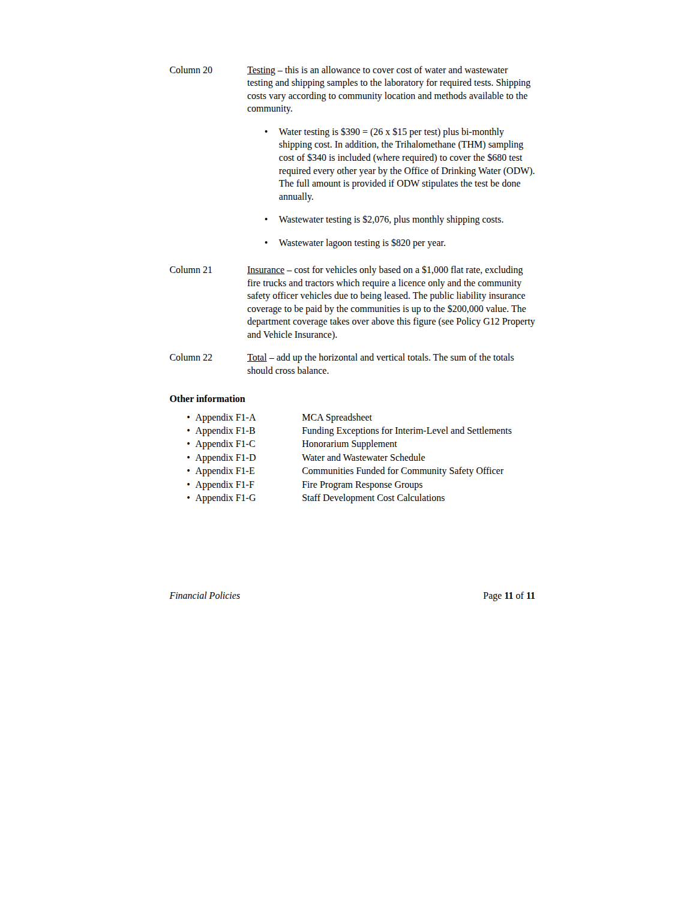Column 20
Testing – this is an allowance to cover cost of water and wastewater testing and shipping samples to the laboratory for required tests. Shipping costs vary according to community location and methods available to the community.
• Water testing is $390 = (26 x $15 per test) plus bi-monthly shipping cost. In addition, the Trihalomethane (THM) sampling cost of $340 is included (where required) to cover the $680 test required every other year by the Office of Drinking Water (ODW). The full amount is provided if ODW stipulates the test be done annually.
• Wastewater testing is $2,076, plus monthly shipping costs.
• Wastewater lagoon testing is $820 per year.
Column 21
Insurance – cost for vehicles only based on a $1,000 flat rate, excluding fire trucks and tractors which require a licence only and the community safety officer vehicles due to being leased. The public liability insurance coverage to be paid by the communities is up to the $200,000 value. The department coverage takes over above this figure (see Policy G12 Property and Vehicle Insurance).
Column 22
Total – add up the horizontal and vertical totals. The sum of the totals should cross balance.
Other information
•Appendix F1-A MCA Spreadsheet
•Appendix F1-B Funding Exceptions for Interim-Level and Settlements
•Appendix F1-C Honorarium Supplement
•Appendix F1-D Water and Wastewater Schedule
•Appendix F1-E Communities Funded for Community Safety Officer
•Appendix F1-F Fire Program Response Groups
•Appendix F1-G Staff Development Cost Calculations
Financial Policies
Page 11 of 11